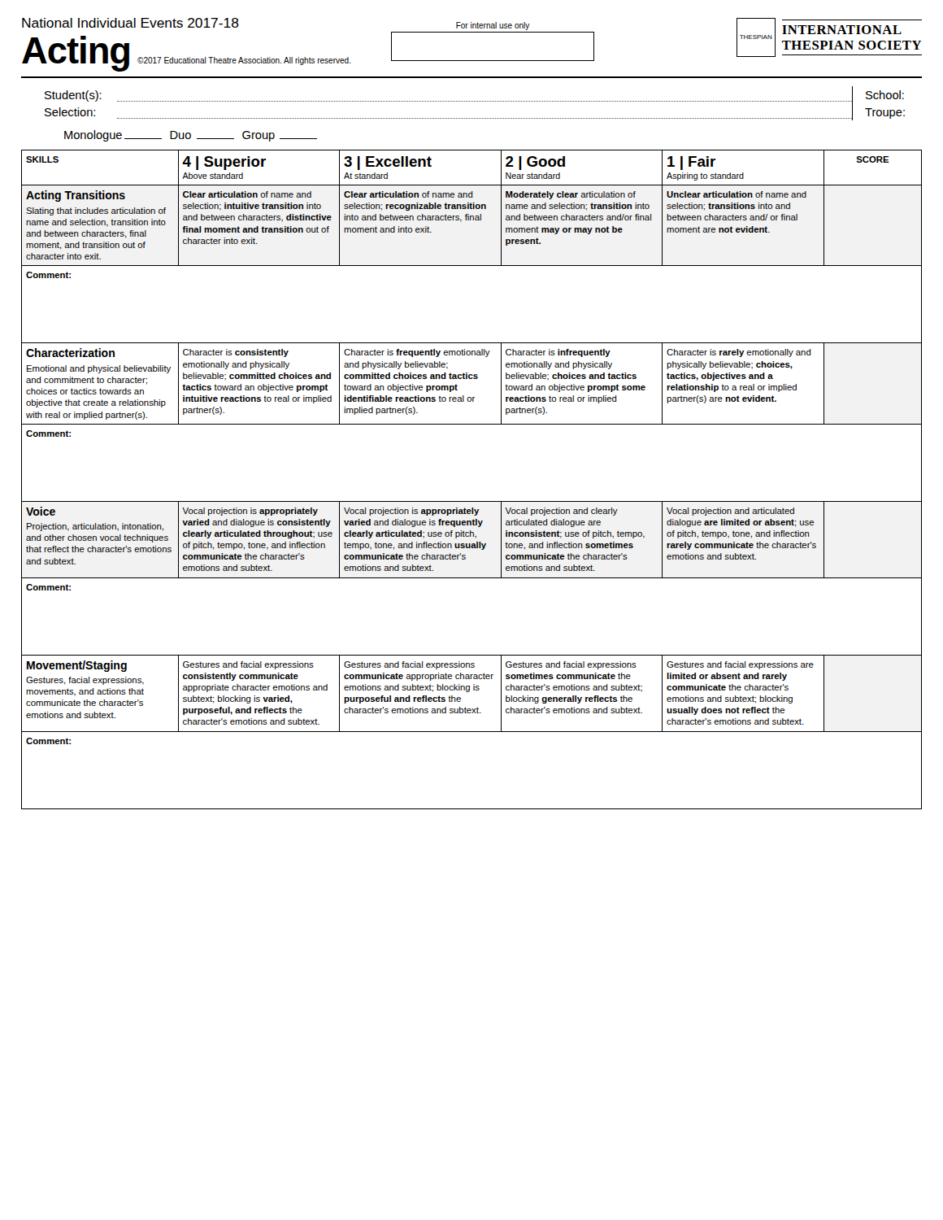National Individual Events 2017-18
Acting ©2017 Educational Theatre Association. All rights reserved.
For internal use only
THESPIAN
INTERNATIONAL
THESPIAN SOCIETY
| Student(s): | | | School: | |
| Selection: | | | Troupe: | |
Monologue Duo Group
| SKILLS | 4 / Superior Above standard | 3 / Excellent At standard | 2 / Good Near standard | 1 / Fair Aspiring to standard | SCORE |
| --- | --- | --- | --- | --- | --- |
| Acting Transitions Slating that includes articulation of name and selection, transition into and between characters, final moment, and transition out of character into exit. | Clear articulation of name and selection; intuitive transition into and between characters, distinctive final moment and transition out of character into exit. | Clear articulation of name and selection; recognizable transition into and between characters, final moment and into exit. | Moderately clear articulation of name and selection; transition into and between characters and/or final moment may or may not be present. | Unclear articulation of name and selection; transitions into and between characters and/ or final moment are not evident . | |
| Comment: |
| Characterization Emotional and physical believability and commitment to character; choices or tactics towards an objective that create a relationship with real or implied partner(s). | Character is consistently emotionally and physically believable; committed choices and tactics toward an objective prompt intuitive reactions to real or implied partner(s). | Character is frequently emotionally and physically believable; committed choices and tactics toward an objective prompt identifiable reactions to real or implied partner(s). | Character is infrequently emotionally and physically believable; choices and tactics toward an objective prompt some reactions to real or implied partner(s). | Character is rarely emotionally and physically believable; choices, tactics, objectives and a relationship to a real or implied partner(s) are not evident. | |
| Comment: |
| Voice Projection, articulation, intonation, and other chosen vocal techniques that reflect the character's emotions and subtext. | Vocal projection is appropriately varied and dialogue is consistently clearly articulated throughout ; use of pitch, tempo, tone, and inflection communicate the character's emotions and subtext. | Vocal projection is appropriately varied and dialogue is frequently clearly articulated ; use of pitch, tempo, tone, and inflection usually communicate the character's emotions and subtext. | Vocal projection and clearly articulated dialogue are inconsistent ; use of pitch, tempo, tone, and inflection sometimes communicate the character's emotions and subtext. | Vocal projection and articulated dialogue are limited or absent ; use of pitch, tempo, tone, and inflection rarely communicate the character's emotions and subtext. | |
| Comment: |
| Movement/Staging Gestures, facial expressions, movements, and actions that communicate the character's emotions and subtext. | Gestures and facial expressions consistently communicate appropriate character emotions and subtext; blocking is varied, purposeful, and reflects the character's emotions and subtext. | Gestures and facial expressions communicate appropriate character emotions and subtext; blocking is purposeful and reflects the character's emotions and subtext. | Gestures and facial expressions sometimes communicate the character's emotions and subtext; blocking generally reflects the character's emotions and subtext. | Gestures and facial expressions are limited or absent and rarely communicate the character's emotions and subtext; blocking usually does not reflect the character's emotions and subtext. | |
| Comment: |